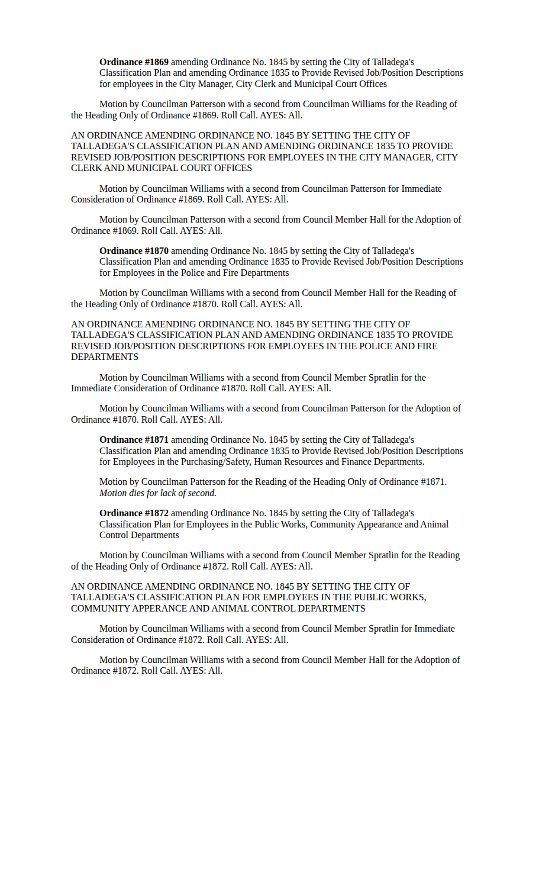Ordinance #1869 amending Ordinance No. 1845 by setting the City of Talladega's Classification Plan and amending Ordinance 1835 to Provide Revised Job/Position Descriptions for employees in the City Manager, City Clerk and Municipal Court Offices
Motion by Councilman Patterson with a second from Councilman Williams for the Reading of the Heading Only of Ordinance #1869. Roll Call. AYES: All.
AN ORDINANCE AMENDING ORDINANCE NO. 1845 BY SETTING THE CITY OF TALLADEGA'S CLASSIFICATION PLAN AND AMENDING ORDINANCE 1835 TO PROVIDE REVISED JOB/POSITION DESCRIPTIONS FOR EMPLOYEES IN THE CITY MANAGER, CITY CLERK AND MUNICIPAL COURT OFFICES
Motion by Councilman Williams with a second from Councilman Patterson for Immediate Consideration of Ordinance #1869. Roll Call. AYES: All.
Motion by Councilman Patterson with a second from Council Member Hall for the Adoption of Ordinance #1869. Roll Call. AYES: All.
Ordinance #1870 amending Ordinance No. 1845 by setting the City of Talladega's Classification Plan and amending Ordinance 1835 to Provide Revised Job/Position Descriptions for Employees in the Police and Fire Departments
Motion by Councilman Williams with a second from Council Member Hall for the Reading of the Heading Only of Ordinance #1870. Roll Call. AYES: All.
AN ORDINANCE AMENDING ORDINANCE NO. 1845 BY SETTING THE CITY OF TALLADEGA'S CLASSIFICATION PLAN AND AMENDING ORDINANCE 1835 TO PROVIDE REVISED JOB/POSITION DESCRIPTIONS FOR EMPLOYEES IN THE POLICE AND FIRE DEPARTMENTS
Motion by Councilman Williams with a second from Council Member Spratlin for the Immediate Consideration of Ordinance #1870. Roll Call. AYES: All.
Motion by Councilman Williams with a second from Councilman Patterson for the Adoption of Ordinance #1870. Roll Call. AYES: All.
Ordinance #1871 amending Ordinance No. 1845 by setting the City of Talladega's Classification Plan and amending Ordinance 1835 to Provide Revised Job/Position Descriptions for Employees in the Purchasing/Safety, Human Resources and Finance Departments.
Motion by Councilman Patterson for the Reading of the Heading Only of Ordinance #1871. Motion dies for lack of second.
Ordinance #1872 amending Ordinance No. 1845 by setting the City of Talladega's Classification Plan for Employees in the Public Works, Community Appearance and Animal Control Departments
Motion by Councilman Williams with a second from Council Member Spratlin for the Reading of the Heading Only of Ordinance #1872. Roll Call. AYES: All.
AN ORDINANCE AMENDING ORDINANCE NO. 1845 BY SETTING THE CITY OF TALLADEGA'S CLASSIFICATION PLAN FOR EMPLOYEES IN THE PUBLIC WORKS, COMMUNITY APPERANCE AND ANIMAL CONTROL DEPARTMENTS
Motion by Councilman Williams with a second from Council Member Spratlin for Immediate Consideration of Ordinance #1872. Roll Call. AYES: All.
Motion by Councilman Williams with a second from Council Member Hall for the Adoption of Ordinance #1872. Roll Call. AYES: All.